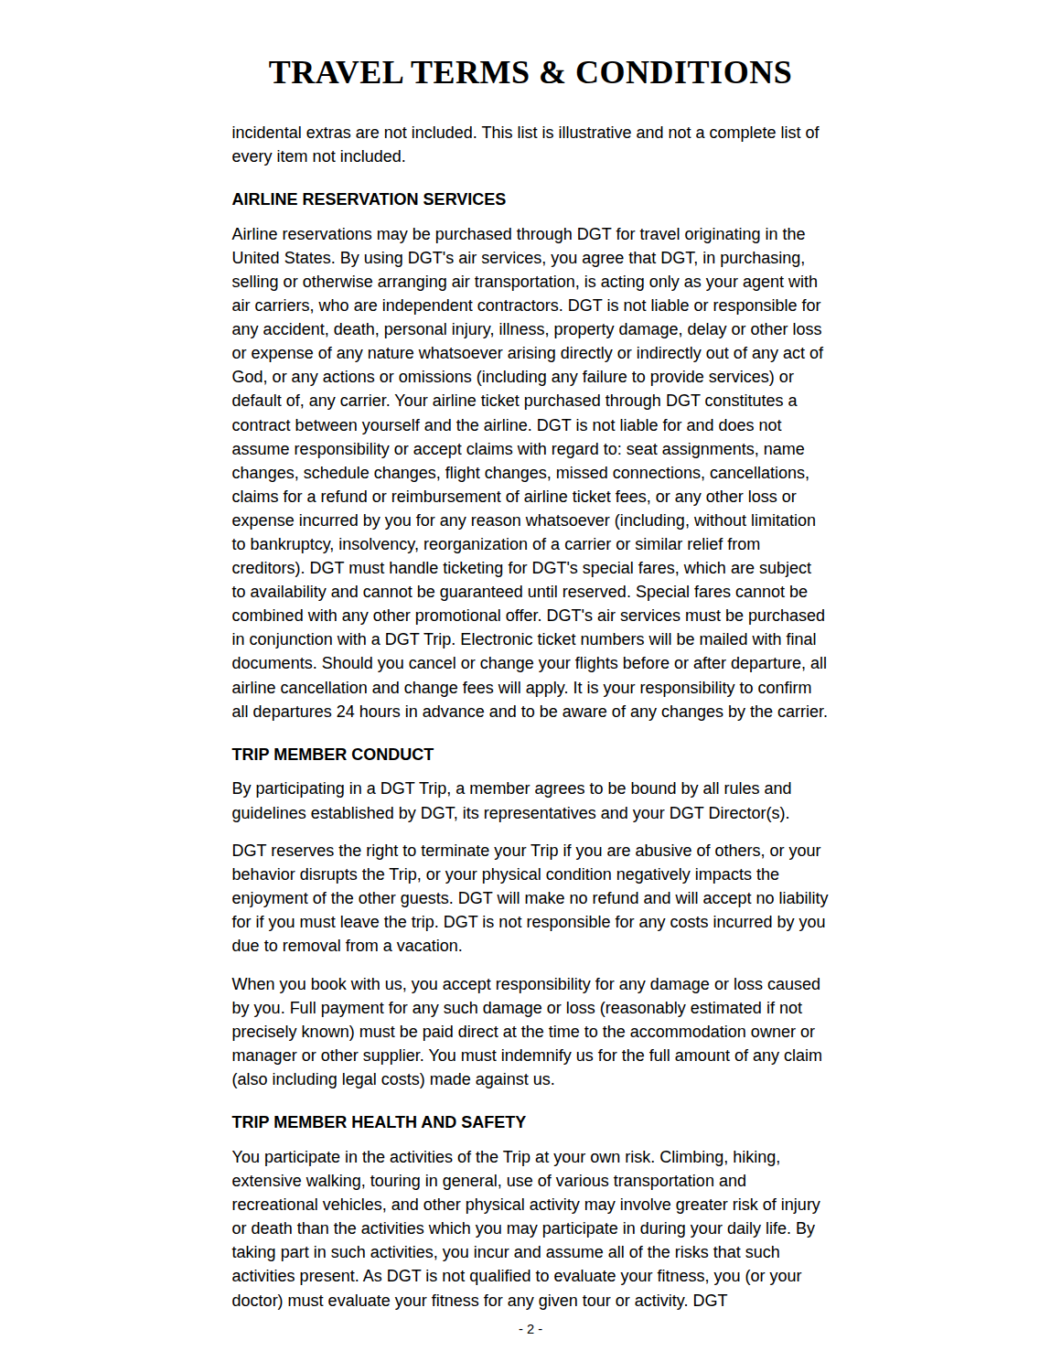TRAVEL TERMS & CONDITIONS
incidental extras are not included. This list is illustrative and not a complete list of every item not included.
Airline Reservation Services
Airline reservations may be purchased through DGT for travel originating in the United States. By using DGT's air services, you agree that DGT, in purchasing, selling or otherwise arranging air transportation, is acting only as your agent with air carriers, who are independent contractors. DGT is not liable or responsible for any accident, death, personal injury, illness, property damage, delay or other loss or expense of any nature whatsoever arising directly or indirectly out of any act of God, or any actions or omissions (including any failure to provide services) or default of, any carrier. Your airline ticket purchased through DGT constitutes a contract between yourself and the airline. DGT is not liable for and does not assume responsibility or accept claims with regard to: seat assignments, name changes, schedule changes, flight changes, missed connections, cancellations, claims for a refund or reimbursement of airline ticket fees, or any other loss or expense incurred by you for any reason whatsoever (including, without limitation to bankruptcy, insolvency, reorganization of a carrier or similar relief from creditors). DGT must handle ticketing for DGT's special fares, which are subject to availability and cannot be guaranteed until reserved. Special fares cannot be combined with any other promotional offer. DGT's air services must be purchased in conjunction with a DGT Trip. Electronic ticket numbers will be mailed with final documents. Should you cancel or change your flights before or after departure, all airline cancellation and change fees will apply. It is your responsibility to confirm all departures 24 hours in advance and to be aware of any changes by the carrier.
Trip Member Conduct
By participating in a DGT Trip, a member agrees to be bound by all rules and guidelines established by DGT, its representatives and your DGT Director(s).
DGT reserves the right to terminate your Trip if you are abusive of others, or your behavior disrupts the Trip, or your physical condition negatively impacts the enjoyment of the other guests. DGT will make no refund and will accept no liability for if you must leave the trip. DGT is not responsible for any costs incurred by you due to removal from a vacation.
When you book with us, you accept responsibility for any damage or loss caused by you. Full payment for any such damage or loss (reasonably estimated if not precisely known) must be paid direct at the time to the accommodation owner or manager or other supplier. You must indemnify us for the full amount of any claim (also including legal costs) made against us.
Trip Member Health and Safety
You participate in the activities of the Trip at your own risk. Climbing, hiking, extensive walking, touring in general, use of various transportation and recreational vehicles, and other physical activity may involve greater risk of injury or death than the activities which you may participate in during your daily life. By taking part in such activities, you incur and assume all of the risks that such activities present. As DGT is not qualified to evaluate your fitness, you (or your doctor) must evaluate your fitness for any given tour or activity. DGT
- 2 -